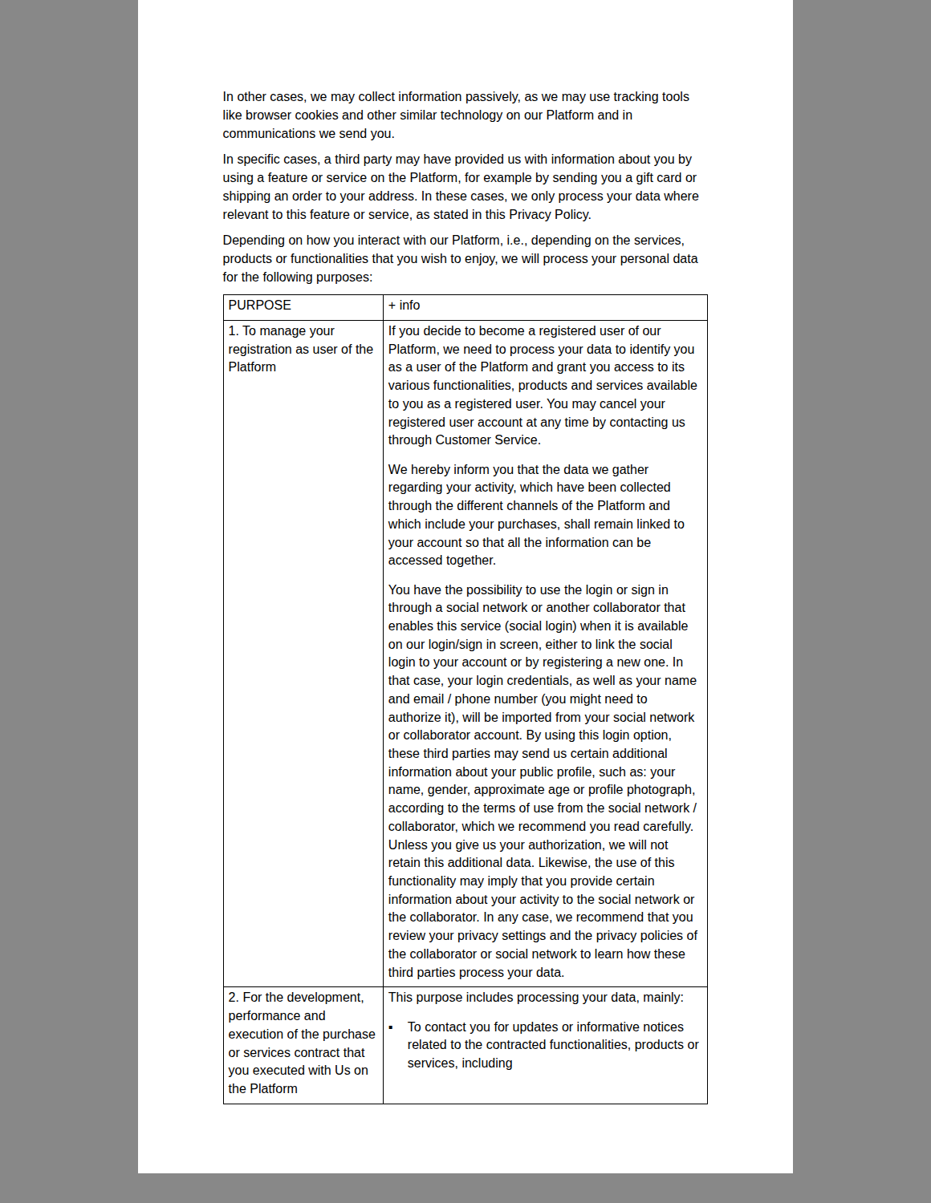In other cases, we may collect information passively, as we may use tracking tools like browser cookies and other similar technology on our Platform and in communications we send you.
In specific cases, a third party may have provided us with information about you by using a feature or service on the Platform, for example by sending you a gift card or shipping an order to your address. In these cases, we only process your data where relevant to this feature or service, as stated in this Privacy Policy.
Depending on how you interact with our Platform, i.e., depending on the services, products or functionalities that you wish to enjoy, we will process your personal data for the following purposes:
| PURPOSE | + info |
| 1. To manage your registration as user of the Platform | If you decide to become a registered user of our Platform, we need to process your data to identify you as a user of the Platform and grant you access to its various functionalities, products and services available to you as a registered user. You may cancel your registered user account at any time by contacting us through Customer Service. We hereby inform you that the data we gather regarding your activity, which have been collected through the different channels of the Platform and which include your purchases, shall remain linked to your account so that all the information can be accessed together. You have the possibility to use the login or sign in through a social network or another collaborator that enables this service (social login) when it is available on our login/sign in screen, either to link the social login to your account or by registering a new one. In that case, your login credentials, as well as your name and email / phone number (you might need to authorize it), will be imported from your social network or collaborator account. By using this login option, these third parties may send us certain additional information about your public profile, such as: your name, gender, approximate age or profile photograph, according to the terms of use from the social network / collaborator, which we recommend you read carefully. Unless you give us your authorization, we will not retain this additional data. Likewise, the use of this functionality may imply that you provide certain information about your activity to the social network or the collaborator. In any case, we recommend that you review your privacy settings and the privacy policies of the collaborator or social network to learn how these third parties process your data. |
| 2. For the development, performance and execution of the purchase or services contract that you executed with Us on the Platform | This purpose includes processing your data, mainly: To contact you for updates or informative notices related to the contracted functionalities, products or services, including |